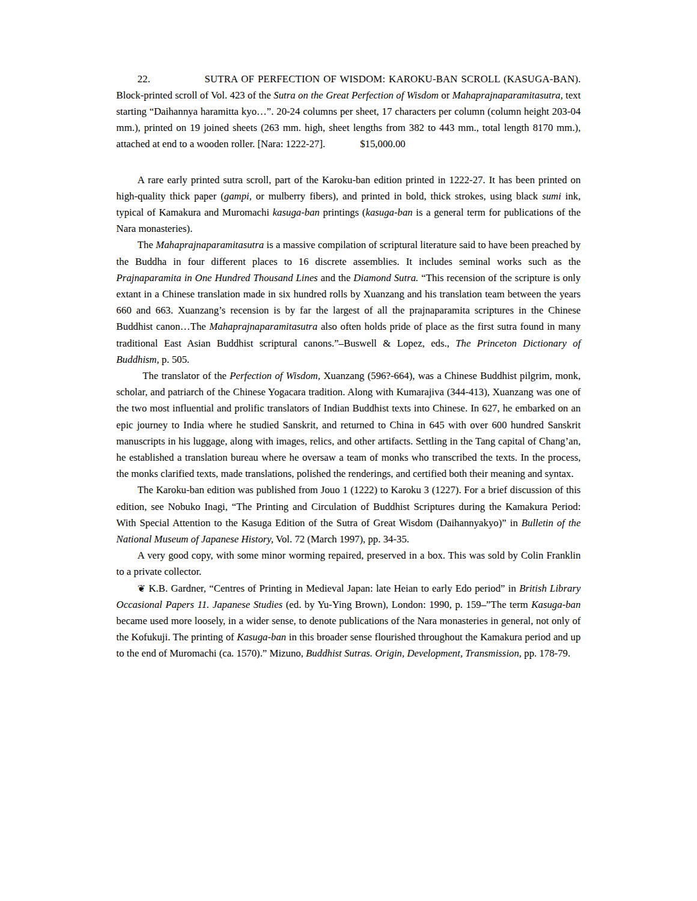22. SUTRA OF PERFECTION OF WISDOM: KAROKU-BAN SCROLL (KASUGA-BAN). Block-printed scroll of Vol. 423 of the Sutra on the Great Perfection of Wisdom or Mahaprajnaparamitasutra, text starting “Daihannya haramitta kyo…”. 20-24 columns per sheet, 17 characters per column (column height 203-04 mm.), printed on 19 joined sheets (263 mm. high, sheet lengths from 382 to 443 mm., total length 8170 mm.), attached at end to a wooden roller. [Nara: 1222-27]. $15,000.00
A rare early printed sutra scroll, part of the Karoku-ban edition printed in 1222-27. It has been printed on high-quality thick paper (gampi, or mulberry fibers), and printed in bold, thick strokes, using black sumi ink, typical of Kamakura and Muromachi kasuga-ban printings (kasuga-ban is a general term for publications of the Nara monasteries).
The Mahaprajnaparamitasutra is a massive compilation of scriptural literature said to have been preached by the Buddha in four different places to 16 discrete assemblies. It includes seminal works such as the Prajnaparamita in One Hundred Thousand Lines and the Diamond Sutra. “This recension of the scripture is only extant in a Chinese translation made in six hundred rolls by Xuanzang and his translation team between the years 660 and 663. Xuanzang’s recension is by far the largest of all the prajnaparamita scriptures in the Chinese Buddhist canon…The Mahaprajnaparamitasutra also often holds pride of place as the first sutra found in many traditional East Asian Buddhist scriptural canons.”–Buswell & Lopez, eds., The Princeton Dictionary of Buddhism, p. 505.
The translator of the Perfection of Wisdom, Xuanzang (596?-664), was a Chinese Buddhist pilgrim, monk, scholar, and patriarch of the Chinese Yogacara tradition. Along with Kumarajiva (344-413), Xuanzang was one of the two most influential and prolific translators of Indian Buddhist texts into Chinese. In 627, he embarked on an epic journey to India where he studied Sanskrit, and returned to China in 645 with over 600 hundred Sanskrit manuscripts in his luggage, along with images, relics, and other artifacts. Settling in the Tang capital of Chang’an, he established a translation bureau where he oversaw a team of monks who transcribed the texts. In the process, the monks clarified texts, made translations, polished the renderings, and certified both their meaning and syntax.
The Karoku-ban edition was published from Jouo 1 (1222) to Karoku 3 (1227). For a brief discussion of this edition, see Nobuko Inagi, “The Printing and Circulation of Buddhist Scriptures during the Kamakura Period: With Special Attention to the Kasuga Edition of the Sutra of Great Wisdom (Daihannyakyo)” in Bulletin of the National Museum of Japanese History, Vol. 72 (March 1997), pp. 34-35.
A very good copy, with some minor worming repaired, preserved in a box. This was sold by Colin Franklin to a private collector.
❦ K.B. Gardner, “Centres of Printing in Medieval Japan: late Heian to early Edo period” in British Library Occasional Papers 11. Japanese Studies (ed. by Yu-Ying Brown), London: 1990, p. 159–”The term Kasuga-ban became used more loosely, in a wider sense, to denote publications of the Nara monasteries in general, not only of the Kofukuji. The printing of Kasuga-ban in this broader sense flourished throughout the Kamakura period and up to the end of Muromachi (ca. 1570).” Mizuno, Buddhist Sutras. Origin, Development, Transmission, pp. 178-79.